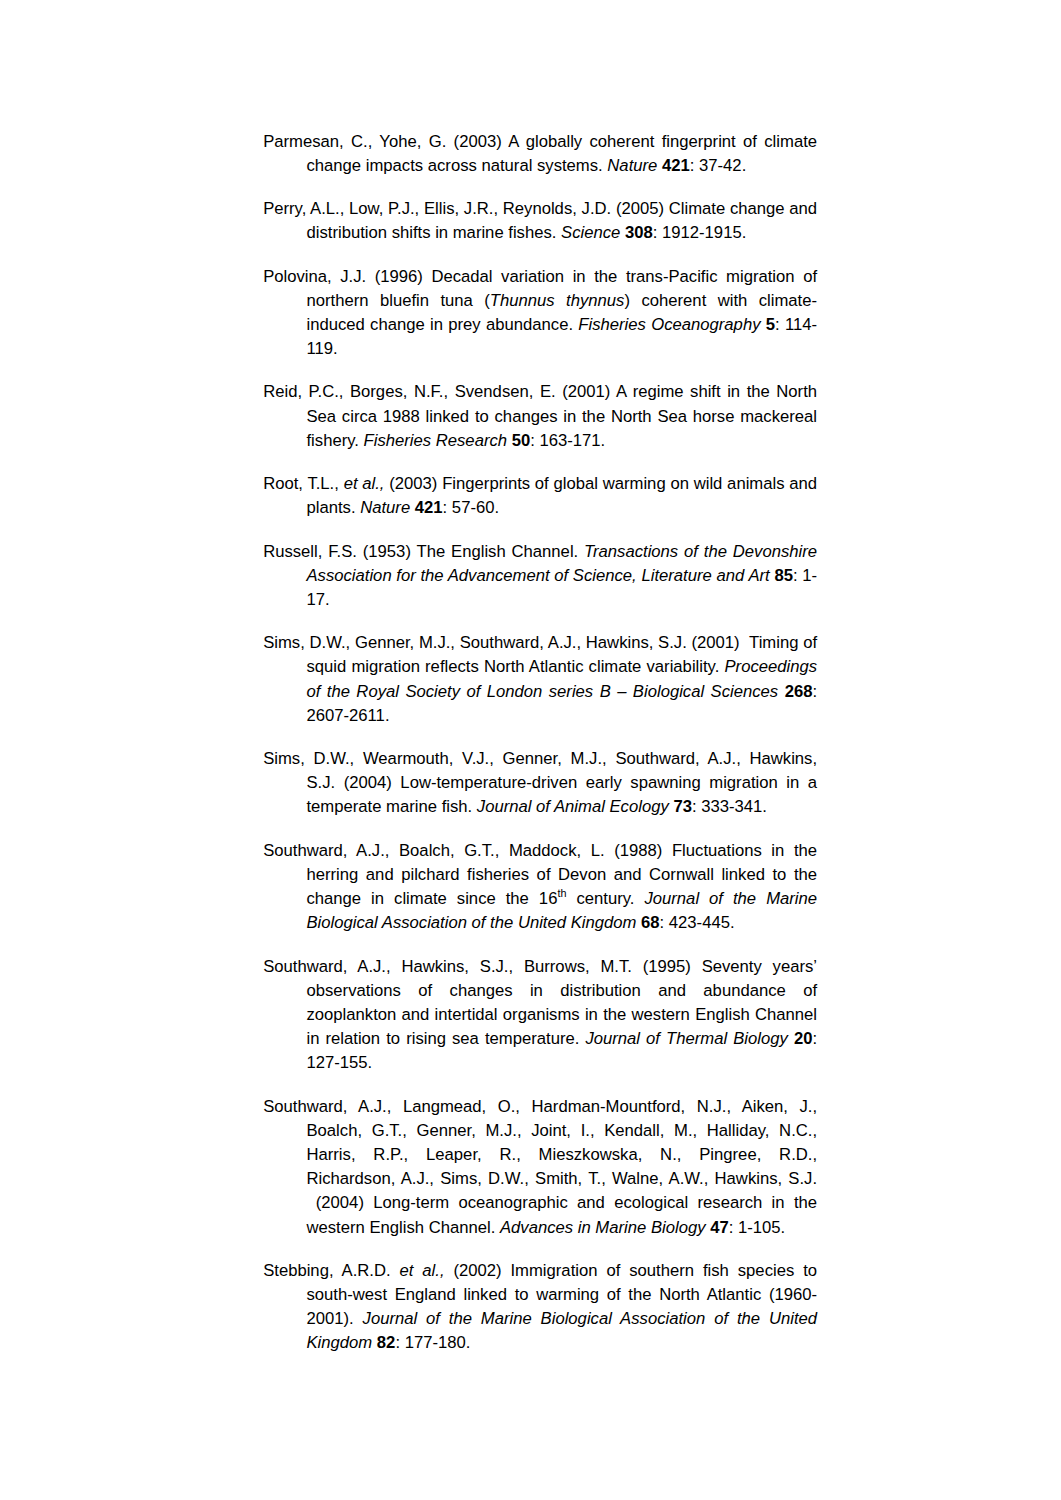Parmesan, C., Yohe, G. (2003) A globally coherent fingerprint of climate change impacts across natural systems. Nature 421: 37-42.
Perry, A.L., Low, P.J., Ellis, J.R., Reynolds, J.D. (2005) Climate change and distribution shifts in marine fishes. Science 308: 1912-1915.
Polovina, J.J. (1996) Decadal variation in the trans-Pacific migration of northern bluefin tuna (Thunnus thynnus) coherent with climate-induced change in prey abundance. Fisheries Oceanography 5: 114-119.
Reid, P.C., Borges, N.F., Svendsen, E. (2001) A regime shift in the North Sea circa 1988 linked to changes in the North Sea horse mackereal fishery. Fisheries Research 50: 163-171.
Root, T.L., et al., (2003) Fingerprints of global warming on wild animals and plants. Nature 421: 57-60.
Russell, F.S. (1953) The English Channel. Transactions of the Devonshire Association for the Advancement of Science, Literature and Art 85: 1-17.
Sims, D.W., Genner, M.J., Southward, A.J., Hawkins, S.J. (2001) Timing of squid migration reflects North Atlantic climate variability. Proceedings of the Royal Society of London series B – Biological Sciences 268: 2607-2611.
Sims, D.W., Wearmouth, V.J., Genner, M.J., Southward, A.J., Hawkins, S.J. (2004) Low-temperature-driven early spawning migration in a temperate marine fish. Journal of Animal Ecology 73: 333-341.
Southward, A.J., Boalch, G.T., Maddock, L. (1988) Fluctuations in the herring and pilchard fisheries of Devon and Cornwall linked to the change in climate since the 16th century. Journal of the Marine Biological Association of the United Kingdom 68: 423-445.
Southward, A.J., Hawkins, S.J., Burrows, M.T. (1995) Seventy years’ observations of changes in distribution and abundance of zooplankton and intertidal organisms in the western English Channel in relation to rising sea temperature. Journal of Thermal Biology 20: 127-155.
Southward, A.J., Langmead, O., Hardman-Mountford, N.J., Aiken, J., Boalch, G.T., Genner, M.J., Joint, I., Kendall, M., Halliday, N.C., Harris, R.P., Leaper, R., Mieszkowska, N., Pingree, R.D., Richardson, A.J., Sims, D.W., Smith, T., Walne, A.W., Hawkins, S.J. (2004) Long-term oceanographic and ecological research in the western English Channel. Advances in Marine Biology 47: 1-105.
Stebbing, A.R.D. et al., (2002) Immigration of southern fish species to south-west England linked to warming of the North Atlantic (1960-2001). Journal of the Marine Biological Association of the United Kingdom 82: 177-180.